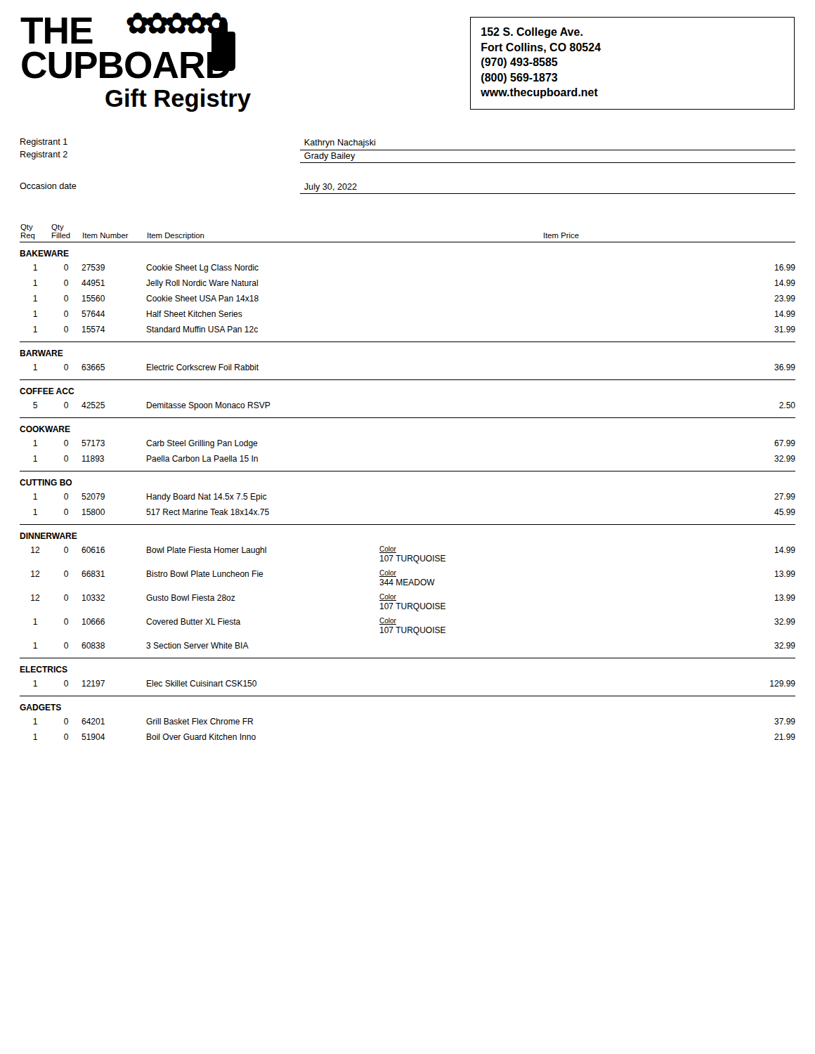| ✿✿✿✿✿ THE CUPBOARD Gift Registry | 152 S. College Ave. Fort Collins, CO 80524 (970) 493-8585 (800) 569-1873 www.thecupboard.net |
| Registrant 1 | Kathryn Nachajski |
| Registrant 2 | Grady Bailey |
| Occasion date | July 30, 2022 |
| Qty Req | Qty Filled | Item Number | Item Description | | Item Price |
| --- | --- | --- | --- | --- | --- |
| BAKEWARE |
| 1 | 0 | 27539 | Cookie Sheet Lg Class Nordic | | 16.99 |
| 1 | 0 | 44951 | Jelly Roll Nordic Ware Natural | | 14.99 |
| 1 | 0 | 15560 | Cookie Sheet USA Pan 14x18 | | 23.99 |
| 1 | 0 | 57644 | Half Sheet Kitchen Series | | 14.99 |
| 1 | 0 | 15574 | Standard Muffin USA Pan 12c | | 31.99 |
| BARWARE |
| 1 | 0 | 63665 | Electric Corkscrew Foil Rabbit | | 36.99 |
| COFFEE ACC |
| 5 | 0 | 42525 | Demitasse Spoon Monaco RSVP | | 2.50 |
| COOKWARE |
| 1 | 0 | 57173 | Carb Steel Grilling Pan Lodge | | 67.99 |
| 1 | 0 | 11893 | Paella Carbon La Paella 15 In | | 32.99 |
| CUTTING BO |
| 1 | 0 | 52079 | Handy Board Nat 14.5x 7.5 Epic | | 27.99 |
| 1 | 0 | 15800 | 517 Rect Marine Teak 18x14x.75 | | 45.99 |
| DINNERWARE |
| 12 | 0 | 60616 | Bowl Plate Fiesta Homer Laughl | Color 107 TURQUOISE | 14.99 |
| 12 | 0 | 66831 | Bistro Bowl Plate Luncheon Fie | Color 344 MEADOW | 13.99 |
| 12 | 0 | 10332 | Gusto Bowl Fiesta 28oz | Color 107 TURQUOISE | 13.99 |
| 1 | 0 | 10666 | Covered Butter XL Fiesta | Color 107 TURQUOISE | 32.99 |
| 1 | 0 | 60838 | 3 Section Server White BIA | | 32.99 |
| ELECTRICS |
| 1 | 0 | 12197 | Elec Skillet Cuisinart CSK150 | | 129.99 |
| GADGETS |
| 1 | 0 | 64201 | Grill Basket Flex Chrome FR | | 37.99 |
| 1 | 0 | 51904 | Boil Over Guard Kitchen Inno | | 21.99 |